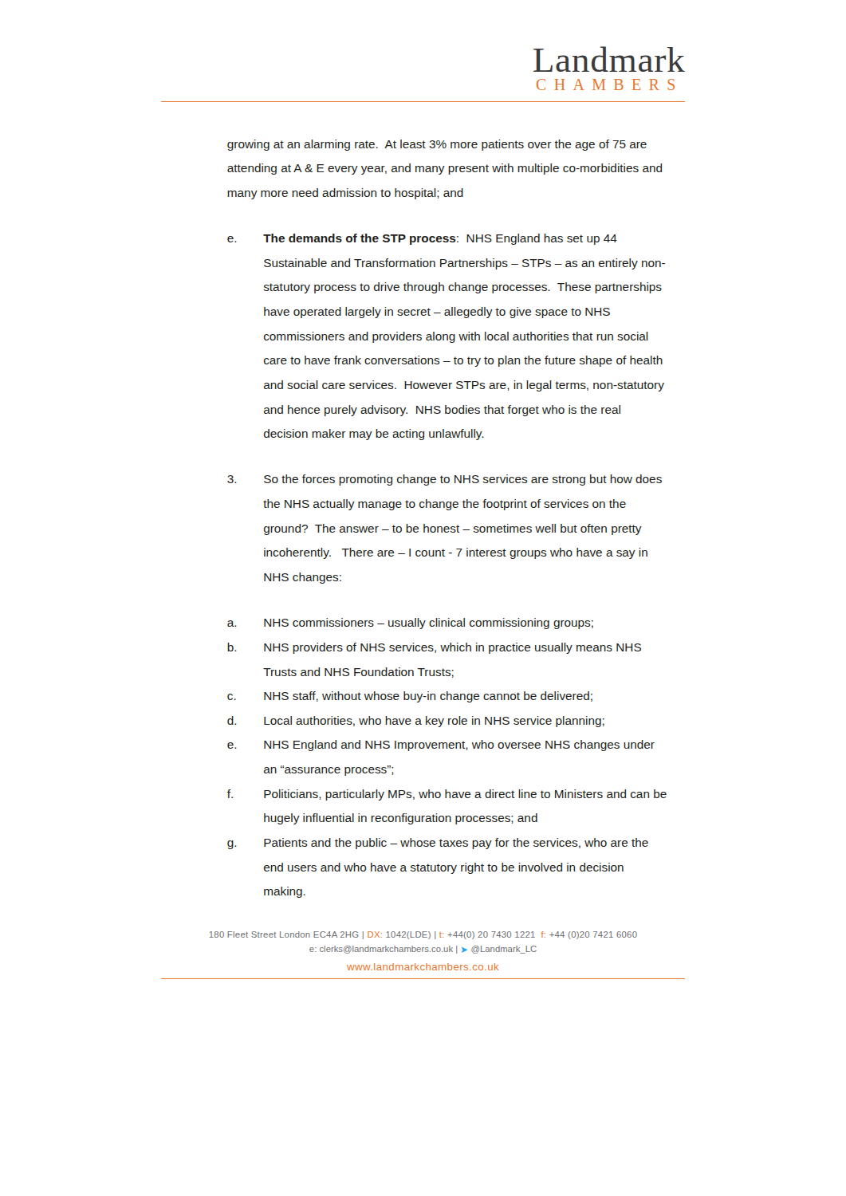Landmark CHAMBERS
growing at an alarming rate. At least 3% more patients over the age of 75 are attending at A & E every year, and many present with multiple co-morbidities and many more need admission to hospital; and
e.
The demands of the STP process: NHS England has set up 44 Sustainable and Transformation Partnerships – STPs – as an entirely non-statutory process to drive through change processes. These partnerships have operated largely in secret – allegedly to give space to NHS commissioners and providers along with local authorities that run social care to have frank conversations – to try to plan the future shape of health and social care services. However STPs are, in legal terms, non-statutory and hence purely advisory. NHS bodies that forget who is the real decision maker may be acting unlawfully.
3.
So the forces promoting change to NHS services are strong but how does the NHS actually manage to change the footprint of services on the ground? The answer – to be honest – sometimes well but often pretty incoherently. There are – I count - 7 interest groups who have a say in NHS changes:
a.
NHS commissioners – usually clinical commissioning groups;
b.
NHS providers of NHS services, which in practice usually means NHS Trusts and NHS Foundation Trusts;
c.
NHS staff, without whose buy-in change cannot be delivered;
d.
Local authorities, who have a key role in NHS service planning;
e.
NHS England and NHS Improvement, who oversee NHS changes under an “assurance process”;
f.
Politicians, particularly MPs, who have a direct line to Ministers and can be hugely influential in reconfiguration processes; and
g.
Patients and the public – whose taxes pay for the services, who are the end users and who have a statutory right to be involved in decision making.
180 Fleet Street London EC4A 2HG | DX: 1042(LDE) | t: +44(0) 20 7430 1221 f: +44 (0)20 7421 6060
e: clerks@landmarkchambers.co.uk | ➤ @Landmark_LC
www.landmarkchambers.co.uk